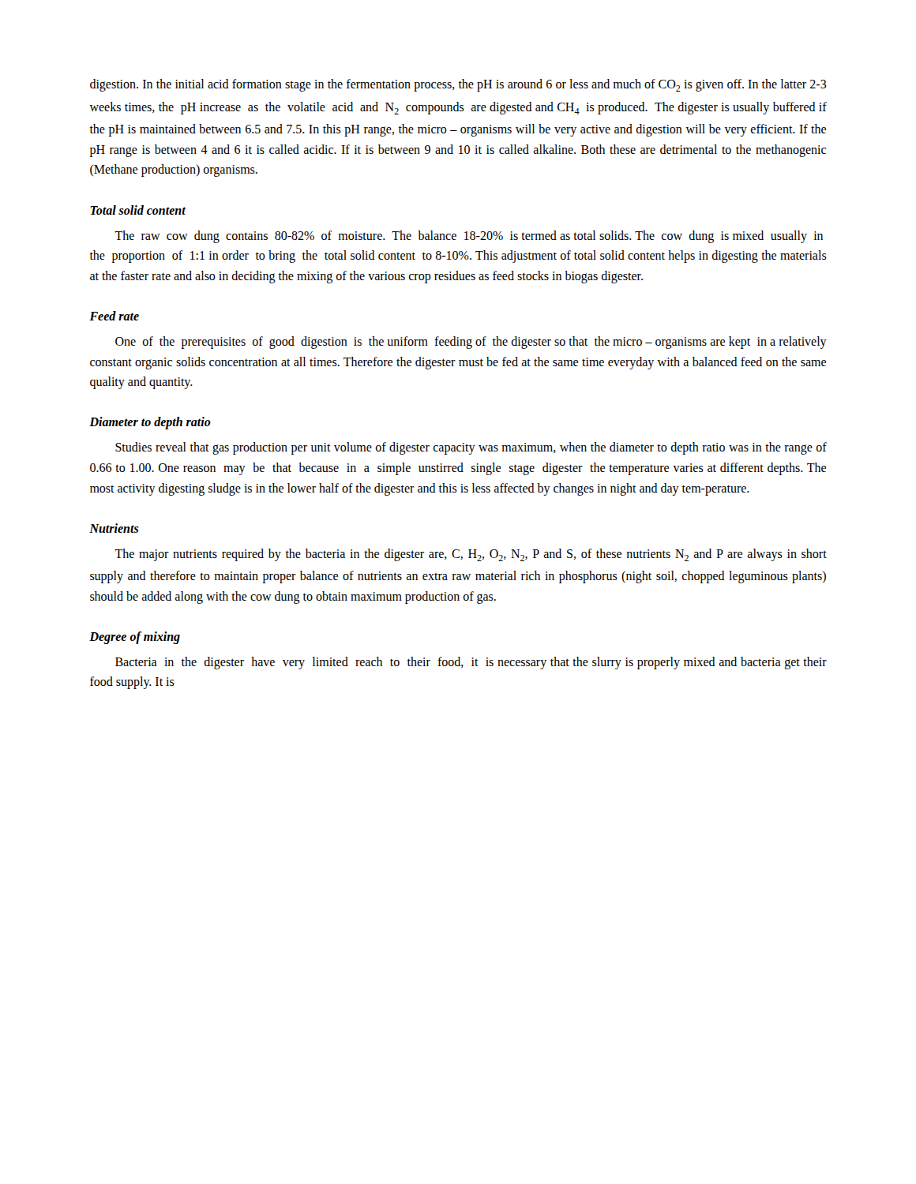digestion. In the initial acid formation stage in the fermentation process, the pH is around 6 or less and much of CO2 is given off. In the latter 2-3 weeks times, the pH increase as the volatile acid and N2 compounds are digested and CH4 is produced. The digester is usually buffered if the pH is maintained between 6.5 and 7.5. In this pH range, the micro – organisms will be very active and digestion will be very efficient. If the pH range is between 4 and 6 it is called acidic. If it is between 9 and 10 it is called alkaline. Both these are detrimental to the methanogenic (Methane production) organisms.
Total solid content
The raw cow dung contains 80-82% of moisture. The balance 18-20% is termed as total solids. The cow dung is mixed usually in the proportion of 1:1 in order to bring the total solid content to 8-10%. This adjustment of total solid content helps in digesting the materials at the faster rate and also in deciding the mixing of the various crop residues as feed stocks in biogas digester.
Feed rate
One of the prerequisites of good digestion is the uniform feeding of the digester so that the micro – organisms are kept in a relatively constant organic solids concentration at all times. Therefore the digester must be fed at the same time everyday with a balanced feed on the same quality and quantity.
Diameter to depth ratio
Studies reveal that gas production per unit volume of digester capacity was maximum, when the diameter to depth ratio was in the range of 0.66 to 1.00. One reason may be that because in a simple unstirred single stage digester the temperature varies at different depths. The most activity digesting sludge is in the lower half of the digester and this is less affected by changes in night and day tem-perature.
Nutrients
The major nutrients required by the bacteria in the digester are, C, H2, O2, N2, P and S, of these nutrients N2 and P are always in short supply and therefore to maintain proper balance of nutrients an extra raw material rich in phosphorus (night soil, chopped leguminous plants) should be added along with the cow dung to obtain maximum production of gas.
Degree of mixing
Bacteria in the digester have very limited reach to their food, it is necessary that the slurry is properly mixed and bacteria get their food supply. It is